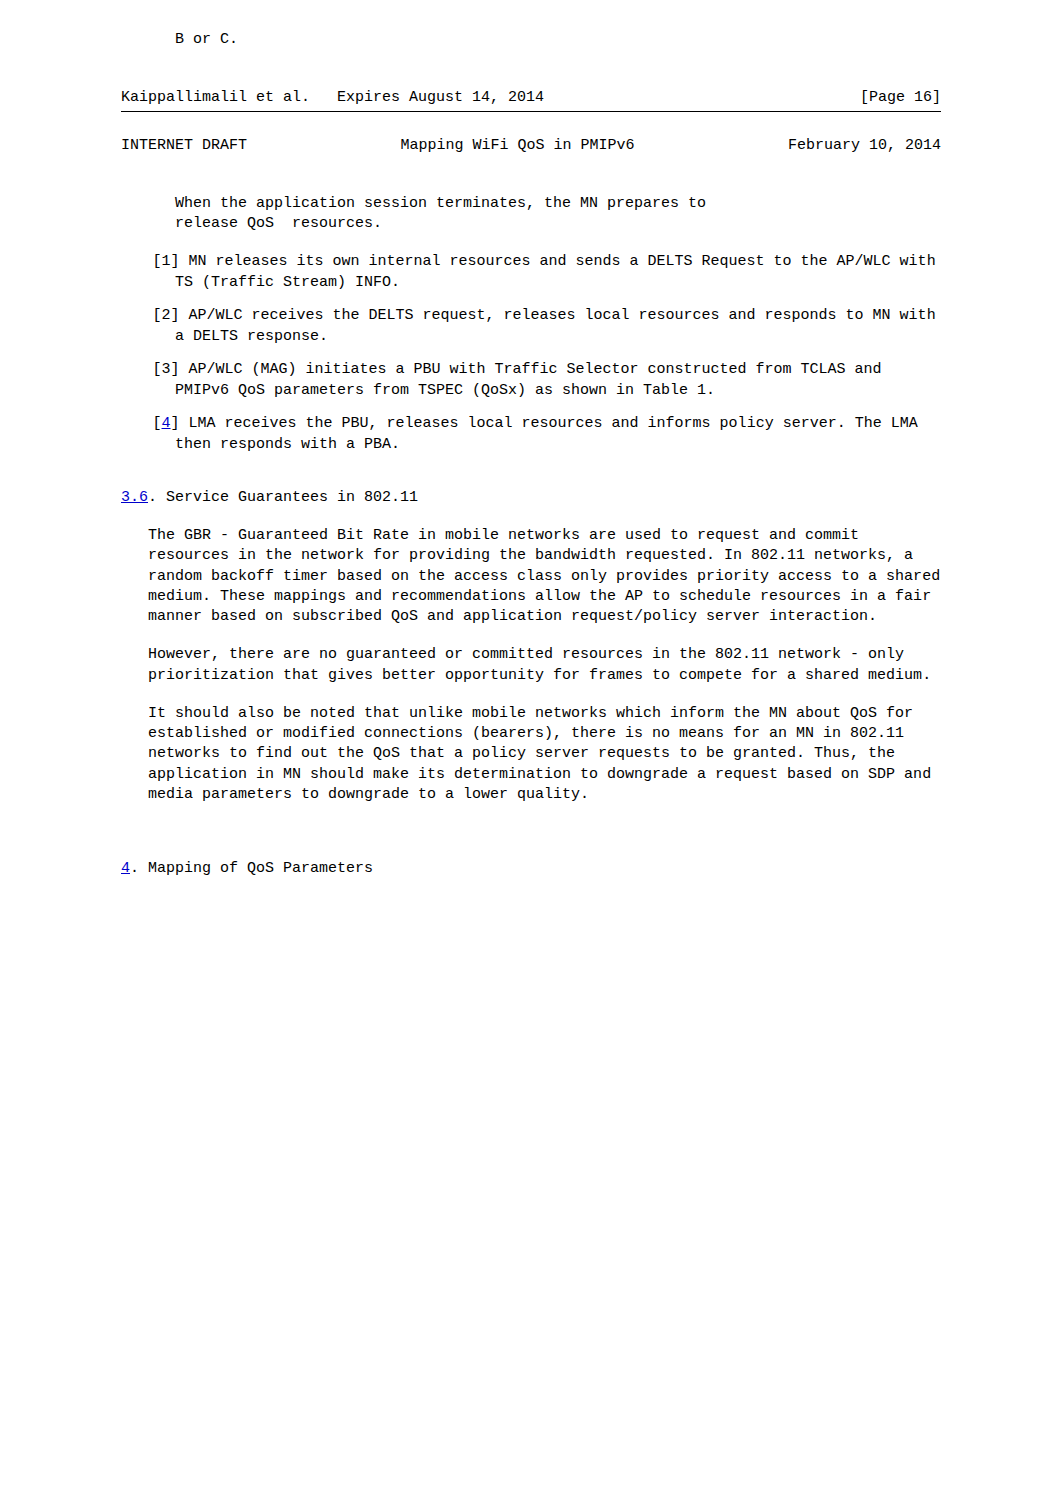B or C.
Kaippallimalil et al. Expires August 14, 2014 [Page 16]
INTERNET DRAFT Mapping WiFi QoS in PMIPv6 February 10, 2014
When the application session terminates, the MN prepares to
release QoS  resources.
[1] MN releases its own internal resources and sends a DELTS Request to the AP/WLC with TS (Traffic Stream) INFO.
[2] AP/WLC receives the DELTS request, releases local resources and responds to MN with a DELTS response.
[3] AP/WLC (MAG) initiates a PBU with Traffic Selector constructed from TCLAS and PMIPv6 QoS parameters from TSPEC (QoSx) as shown in Table 1.
[4] LMA receives the PBU, releases local resources and informs policy server. The LMA then responds with a PBA.
3.6. Service Guarantees in 802.11
The GBR - Guaranteed Bit Rate in mobile networks are used to request and commit resources in the network for providing the bandwidth requested. In 802.11 networks, a random backoff timer based on the access class only provides priority access to a shared medium. These mappings and recommendations allow the AP to schedule resources in a fair manner based on subscribed QoS and application request/policy server interaction.
However, there are no guaranteed or committed resources in the 802.11 network - only prioritization that gives better opportunity for frames to compete for a shared medium.
It should also be noted that unlike mobile networks which inform the MN about QoS for established or modified connections (bearers), there is no means for an MN in 802.11 networks to find out the QoS that a policy server requests to be granted. Thus, the application in MN should make its determination to downgrade a request based on SDP and media parameters to downgrade to a lower quality.
4. Mapping of QoS Parameters